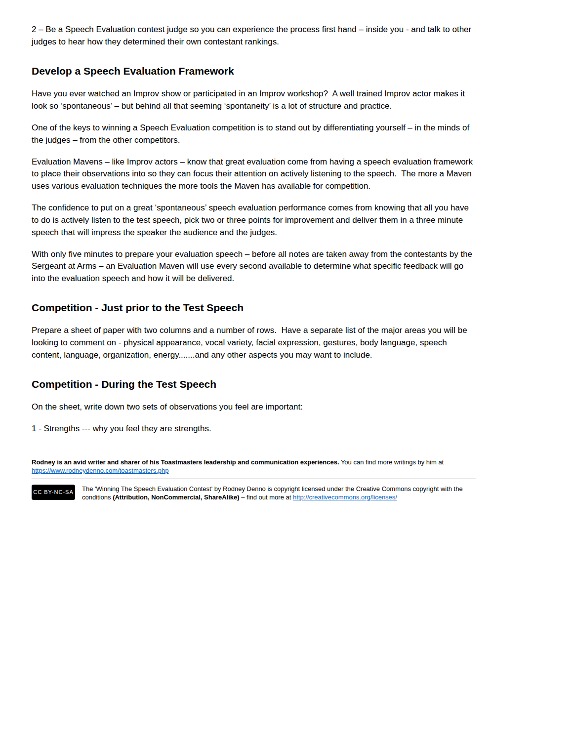2 – Be a Speech Evaluation contest judge so you can experience the process first hand – inside you - and talk to other judges to hear how they determined their own contestant rankings.
Develop a Speech Evaluation Framework
Have you ever watched an Improv show or participated in an Improv workshop? A well trained Improv actor makes it look so ‘spontaneous’ – but behind all that seeming ‘spontaneity’ is a lot of structure and practice.
One of the keys to winning a Speech Evaluation competition is to stand out by differentiating yourself – in the minds of the judges – from the other competitors.
Evaluation Mavens – like Improv actors – know that great evaluation come from having a speech evaluation framework to place their observations into so they can focus their attention on actively listening to the speech. The more a Maven uses various evaluation techniques the more tools the Maven has available for competition.
The confidence to put on a great ‘spontaneous’ speech evaluation performance comes from knowing that all you have to do is actively listen to the test speech, pick two or three points for improvement and deliver them in a three minute speech that will impress the speaker the audience and the judges.
With only five minutes to prepare your evaluation speech – before all notes are taken away from the contestants by the Sergeant at Arms – an Evaluation Maven will use every second available to determine what specific feedback will go into the evaluation speech and how it will be delivered.
Competition - Just prior to the Test Speech
Prepare a sheet of paper with two columns and a number of rows. Have a separate list of the major areas you will be looking to comment on - physical appearance, vocal variety, facial expression, gestures, body language, speech content, language, organization, energy.......and any other aspects you may want to include.
Competition - During the Test Speech
On the sheet, write down two sets of observations you feel are important:
1 - Strengths --- why you feel they are strengths.
Rodney is an avid writer and sharer of his Toastmasters leadership and communication experiences. You can find more writings by him at https://www.rodneydenno.com/toastmasters.php
CC BY-NC-SA
The 'Winning The Speech Evaluation Contest' by Rodney Denno is copyright licensed under the Creative Commons copyright with the conditions (Attribution, NonCommercial, ShareAlike) – find out more at http://creativecommons.org/licenses/